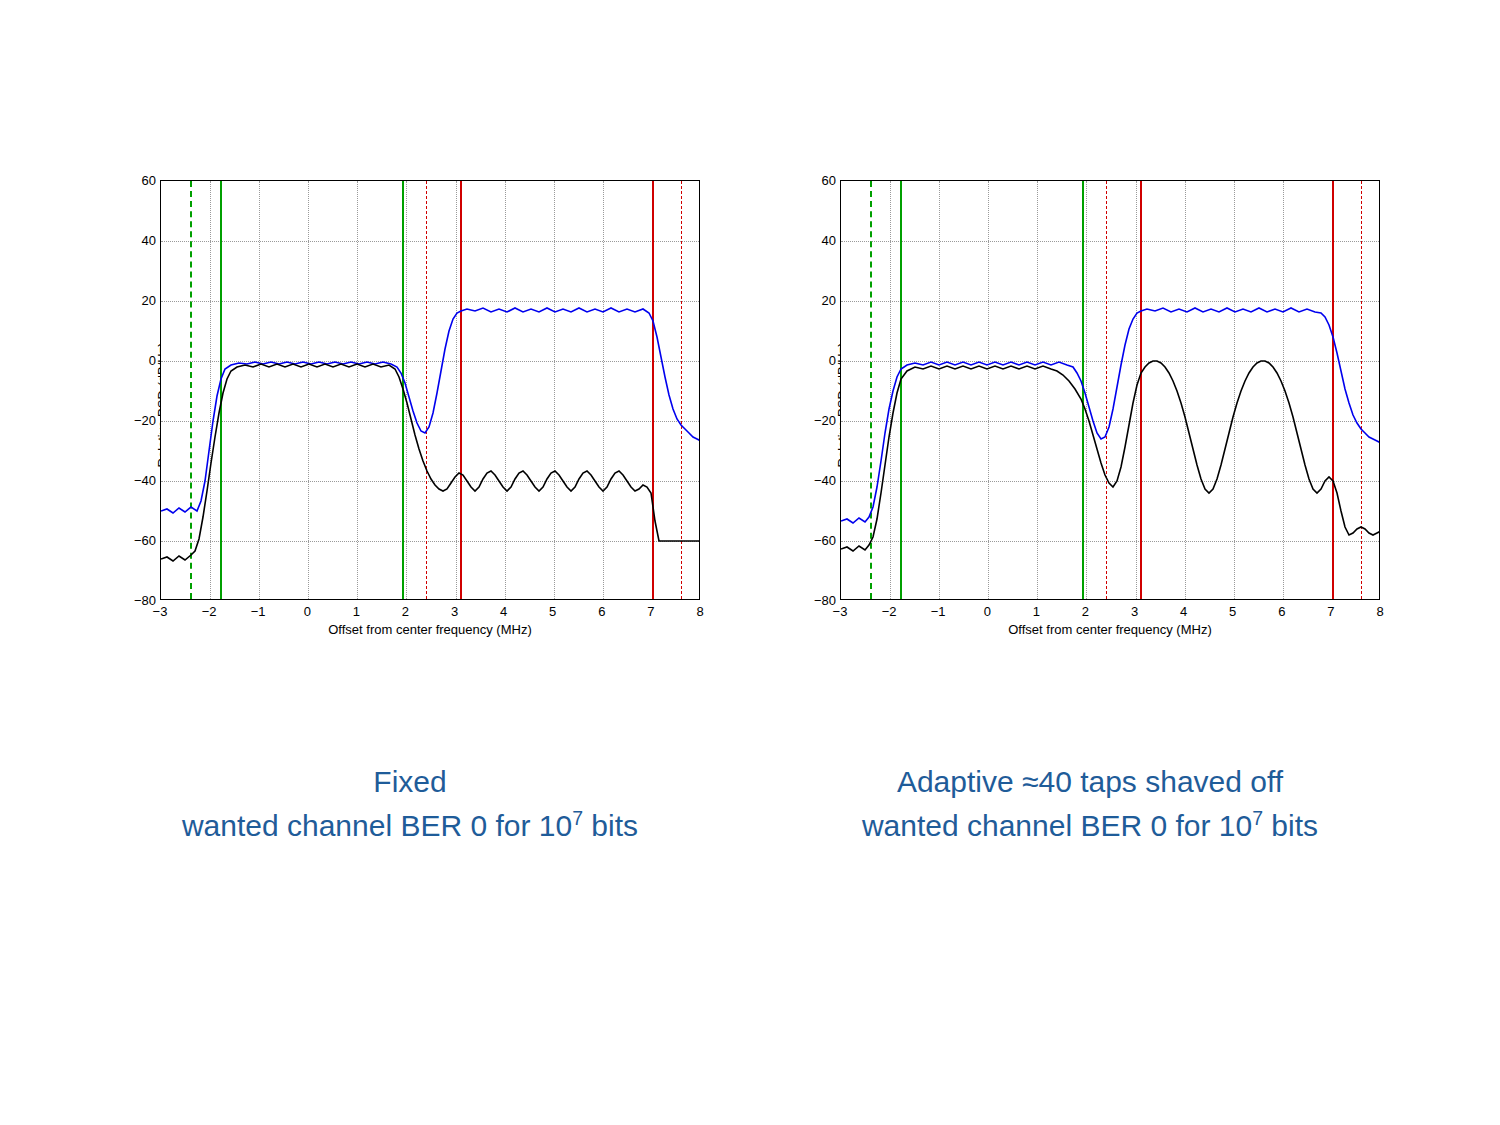Relative PSD (dB/Hz)
60 40 20 0 −20 −40 −60 −80
1.9
2.4
3.1
7.0
7.6
−3 −2 −1 0 1 2 3 4 5 6 7 8
Offset from center frequency (MHz)
Fixed wanted channel BER 0 for 107 bits
Relative PSD (dB/Hz)
60 40 20 0 −20 −40 −60 −80
−3 −2 −1 0 1 2 3 4 5 6 7 8
Offset from center frequency (MHz)
Adaptive ≈40 taps shaved off wanted channel BER 0 for 107 bits